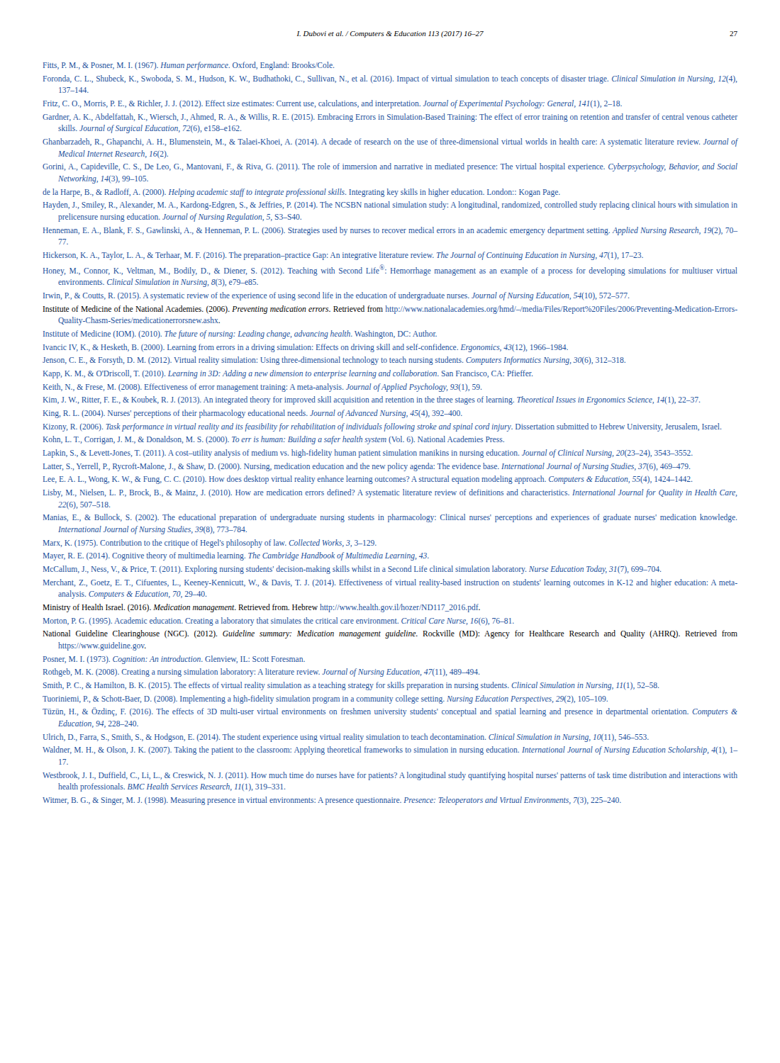I. Dubovi et al. / Computers & Education 113 (2017) 16–27 27
Fitts, P. M., & Posner, M. I. (1967). Human performance. Oxford, England: Brooks/Cole.
Foronda, C. L., Shubeck, K., Swoboda, S. M., Hudson, K. W., Budhathoki, C., Sullivan, N., et al. (2016). Impact of virtual simulation to teach concepts of disaster triage. Clinical Simulation in Nursing, 12(4), 137–144.
Fritz, C. O., Morris, P. E., & Richler, J. J. (2012). Effect size estimates: Current use, calculations, and interpretation. Journal of Experimental Psychology: General, 141(1), 2–18.
Gardner, A. K., Abdelfattah, K., Wiersch, J., Ahmed, R. A., & Willis, R. E. (2015). Embracing Errors in Simulation-Based Training: The effect of error training on retention and transfer of central venous catheter skills. Journal of Surgical Education, 72(6), e158–e162.
Ghanbarzadeh, R., Ghapanchi, A. H., Blumenstein, M., & Talaei-Khoei, A. (2014). A decade of research on the use of three-dimensional virtual worlds in health care: A systematic literature review. Journal of Medical Internet Research, 16(2).
Gorini, A., Capideville, C. S., De Leo, G., Mantovani, F., & Riva, G. (2011). The role of immersion and narrative in mediated presence: The virtual hospital experience. Cyberpsychology, Behavior, and Social Networking, 14(3), 99–105.
de la Harpe, B., & Radloff, A. (2000). Helping academic staff to integrate professional skills. Integrating key skills in higher education. London:: Kogan Page.
Hayden, J., Smiley, R., Alexander, M. A., Kardong-Edgren, S., & Jeffries, P. (2014). The NCSBN national simulation study: A longitudinal, randomized, controlled study replacing clinical hours with simulation in prelicensure nursing education. Journal of Nursing Regulation, 5, S3–S40.
Henneman, E. A., Blank, F. S., Gawlinski, A., & Henneman, P. L. (2006). Strategies used by nurses to recover medical errors in an academic emergency department setting. Applied Nursing Research, 19(2), 70–77.
Hickerson, K. A., Taylor, L. A., & Terhaar, M. F. (2016). The preparation–practice Gap: An integrative literature review. The Journal of Continuing Education in Nursing, 47(1), 17–23.
Honey, M., Connor, K., Veltman, M., Bodily, D., & Diener, S. (2012). Teaching with Second Life®: Hemorrhage management as an example of a process for developing simulations for multiuser virtual environments. Clinical Simulation in Nursing, 8(3), e79–e85.
Irwin, P., & Coutts, R. (2015). A systematic review of the experience of using second life in the education of undergraduate nurses. Journal of Nursing Education, 54(10), 572–577.
Institute of Medicine of the National Academies. (2006). Preventing medication errors. Retrieved from http://www.nationalacademies.org/hmd/–/media/Files/Report%20Files/2006/Preventing-Medication-Errors-Quality-Chasm-Series/medicationerrorsnew.ashx.
Institute of Medicine (IOM). (2010). The future of nursing: Leading change, advancing health. Washington, DC: Author.
Ivancic IV, K., & Hesketh, B. (2000). Learning from errors in a driving simulation: Effects on driving skill and self-confidence. Ergonomics, 43(12), 1966–1984.
Jenson, C. E., & Forsyth, D. M. (2012). Virtual reality simulation: Using three-dimensional technology to teach nursing students. Computers Informatics Nursing, 30(6), 312–318.
Kapp, K. M., & O'Driscoll, T. (2010). Learning in 3D: Adding a new dimension to enterprise learning and collaboration. San Francisco, CA: Pfieffer.
Keith, N., & Frese, M. (2008). Effectiveness of error management training: A meta-analysis. Journal of Applied Psychology, 93(1), 59.
Kim, J. W., Ritter, F. E., & Koubek, R. J. (2013). An integrated theory for improved skill acquisition and retention in the three stages of learning. Theoretical Issues in Ergonomics Science, 14(1), 22–37.
King, R. L. (2004). Nurses' perceptions of their pharmacology educational needs. Journal of Advanced Nursing, 45(4), 392–400.
Kizony, R. (2006). Task performance in virtual reality and its feasibility for rehabilitation of individuals following stroke and spinal cord injury. Dissertation submitted to Hebrew University, Jerusalem, Israel.
Kohn, L. T., Corrigan, J. M., & Donaldson, M. S. (2000). To err is human: Building a safer health system (Vol. 6). National Academies Press.
Lapkin, S., & Levett-Jones, T. (2011). A cost–utility analysis of medium vs. high-fidelity human patient simulation manikins in nursing education. Journal of Clinical Nursing, 20(23–24), 3543–3552.
Latter, S., Yerrell, P., Rycroft-Malone, J., & Shaw, D. (2000). Nursing, medication education and the new policy agenda: The evidence base. International Journal of Nursing Studies, 37(6), 469–479.
Lee, E. A. L., Wong, K. W., & Fung, C. C. (2010). How does desktop virtual reality enhance learning outcomes? A structural equation modeling approach. Computers & Education, 55(4), 1424–1442.
Lisby, M., Nielsen, L. P., Brock, B., & Mainz, J. (2010). How are medication errors defined? A systematic literature review of definitions and characteristics. International Journal for Quality in Health Care, 22(6), 507–518.
Manias, E., & Bullock, S. (2002). The educational preparation of undergraduate nursing students in pharmacology: Clinical nurses' perceptions and experiences of graduate nurses' medication knowledge. International Journal of Nursing Studies, 39(8), 773–784.
Marx, K. (1975). Contribution to the critique of Hegel's philosophy of law. Collected Works, 3, 3–129.
Mayer, R. E. (2014). Cognitive theory of multimedia learning. The Cambridge Handbook of Multimedia Learning, 43.
McCallum, J., Ness, V., & Price, T. (2011). Exploring nursing students' decision-making skills whilst in a Second Life clinical simulation laboratory. Nurse Education Today, 31(7), 699–704.
Merchant, Z., Goetz, E. T., Cifuentes, L., Keeney-Kennicutt, W., & Davis, T. J. (2014). Effectiveness of virtual reality-based instruction on students' learning outcomes in K-12 and higher education: A meta-analysis. Computers & Education, 70, 29–40.
Ministry of Health Israel. (2016). Medication management. Retrieved from. Hebrew http://www.health.gov.il/hozer/ND117_2016.pdf.
Morton, P. G. (1995). Academic education. Creating a laboratory that simulates the critical care environment. Critical Care Nurse, 16(6), 76–81.
National Guideline Clearinghouse (NGC). (2012). Guideline summary: Medication management guideline. Rockville (MD): Agency for Healthcare Research and Quality (AHRQ). Retrieved from https://www.guideline.gov.
Posner, M. I. (1973). Cognition: An introduction. Glenview, IL: Scott Foresman.
Rothgeb, M. K. (2008). Creating a nursing simulation laboratory: A literature review. Journal of Nursing Education, 47(11), 489–494.
Smith, P. C., & Hamilton, B. K. (2015). The effects of virtual reality simulation as a teaching strategy for skills preparation in nursing students. Clinical Simulation in Nursing, 11(1), 52–58.
Tuoriniemi, P., & Schott-Baer, D. (2008). Implementing a high-fidelity simulation program in a community college setting. Nursing Education Perspectives, 29(2), 105–109.
Tüzün, H., & Özdinç, F. (2016). The effects of 3D multi-user virtual environments on freshmen university students' conceptual and spatial learning and presence in departmental orientation. Computers & Education, 94, 228–240.
Ulrich, D., Farra, S., Smith, S., & Hodgson, E. (2014). The student experience using virtual reality simulation to teach decontamination. Clinical Simulation in Nursing, 10(11), 546–553.
Waldner, M. H., & Olson, J. K. (2007). Taking the patient to the classroom: Applying theoretical frameworks to simulation in nursing education. International Journal of Nursing Education Scholarship, 4(1), 1–17.
Westbrook, J. I., Duffield, C., Li, L., & Creswick, N. J. (2011). How much time do nurses have for patients? A longitudinal study quantifying hospital nurses' patterns of task time distribution and interactions with health professionals. BMC Health Services Research, 11(1), 319–331.
Witmer, B. G., & Singer, M. J. (1998). Measuring presence in virtual environments: A presence questionnaire. Presence: Teleoperators and Virtual Environments, 7(3), 225–240.